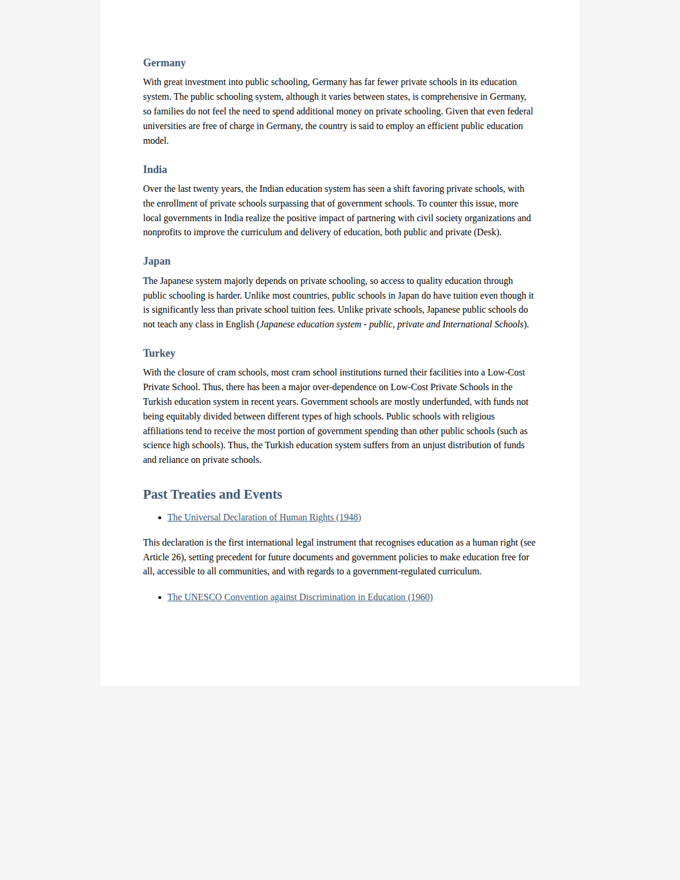Germany
With great investment into public schooling, Germany has far fewer private schools in its education system. The public schooling system, although it varies between states, is comprehensive in Germany, so families do not feel the need to spend additional money on private schooling. Given that even federal universities are free of charge in Germany, the country is said to employ an efficient public education model.
India
Over the last twenty years, the Indian education system has seen a shift favoring private schools, with the enrollment of private schools surpassing that of government schools. To counter this issue, more local governments in India realize the positive impact of partnering with civil society organizations and nonprofits to improve the curriculum and delivery of education, both public and private (Desk).
Japan
The Japanese system majorly depends on private schooling, so access to quality education through public schooling is harder. Unlike most countries, public schools in Japan do have tuition even though it is significantly less than private school tuition fees. Unlike private schools, Japanese public schools do not teach any class in English (Japanese education system - public, private and International Schools).
Turkey
With the closure of cram schools, most cram school institutions turned their facilities into a Low-Cost Private School. Thus, there has been a major over-dependence on Low-Cost Private Schools in the Turkish education system in recent years. Government schools are mostly underfunded, with funds not being equitably divided between different types of high schools. Public schools with religious affiliations tend to receive the most portion of government spending than other public schools (such as science high schools). Thus, the Turkish education system suffers from an unjust distribution of funds and reliance on private schools.
Past Treaties and Events
The Universal Declaration of Human Rights (1948)
This declaration is the first international legal instrument that recognises education as a human right (see Article 26), setting precedent for future documents and government policies to make education free for all, accessible to all communities, and with regards to a government-regulated curriculum.
The UNESCO Convention against Discrimination in Education (1960)